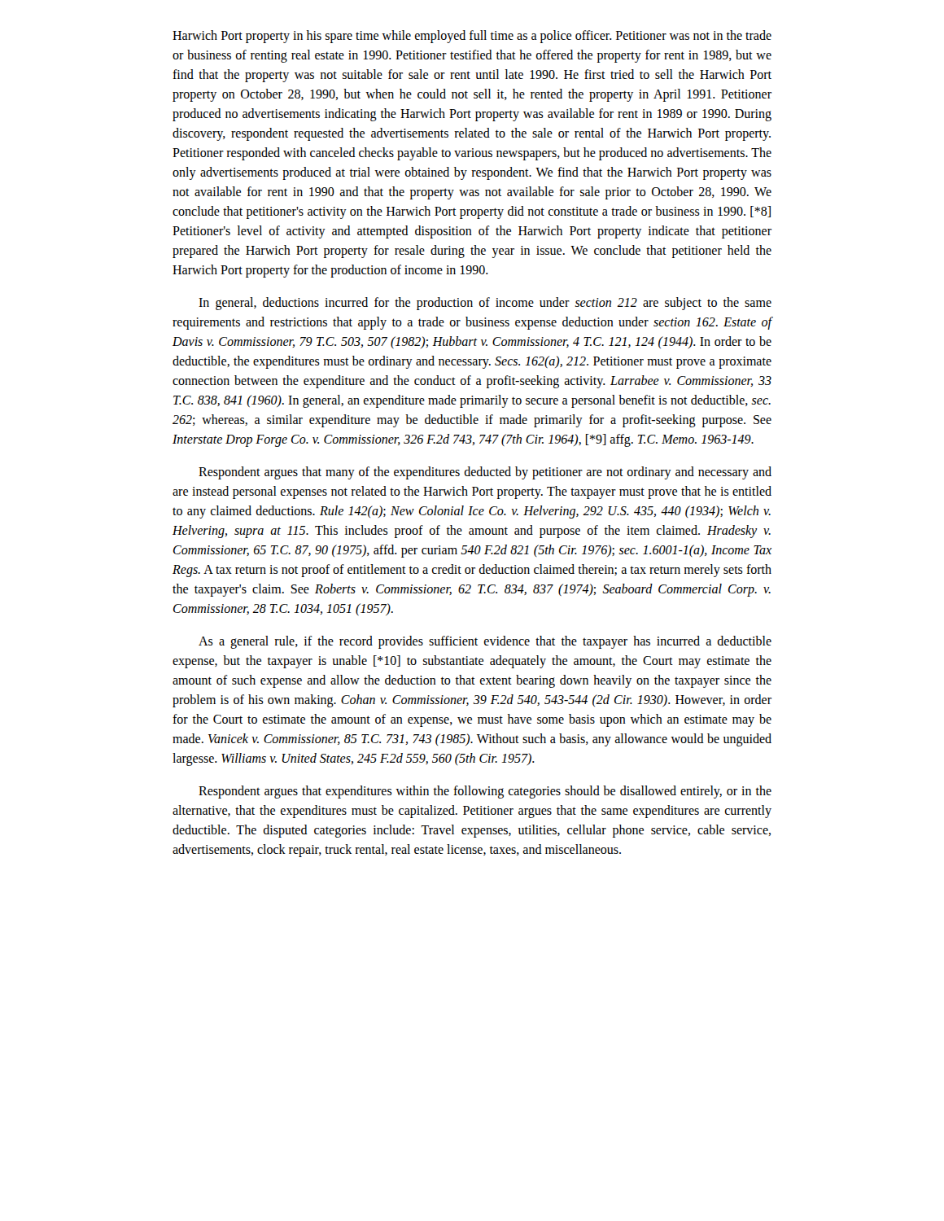Harwich Port property in his spare time while employed full time as a police officer. Petitioner was not in the trade or business of renting real estate in 1990. Petitioner testified that he offered the property for rent in 1989, but we find that the property was not suitable for sale or rent until late 1990. He first tried to sell the Harwich Port property on October 28, 1990, but when he could not sell it, he rented the property in April 1991. Petitioner produced no advertisements indicating the Harwich Port property was available for rent in 1989 or 1990. During discovery, respondent requested the advertisements related to the sale or rental of the Harwich Port property. Petitioner responded with canceled checks payable to various newspapers, but he produced no advertisements. The only advertisements produced at trial were obtained by respondent. We find that the Harwich Port property was not available for rent in 1990 and that the property was not available for sale prior to October 28, 1990. We conclude that petitioner's activity on the Harwich Port property did not constitute a trade or business in 1990. [*8] Petitioner's level of activity and attempted disposition of the Harwich Port property indicate that petitioner prepared the Harwich Port property for resale during the year in issue. We conclude that petitioner held the Harwich Port property for the production of income in 1990.
In general, deductions incurred for the production of income under section 212 are subject to the same requirements and restrictions that apply to a trade or business expense deduction under section 162. Estate of Davis v. Commissioner, 79 T.C. 503, 507 (1982); Hubbart v. Commissioner, 4 T.C. 121, 124 (1944). In order to be deductible, the expenditures must be ordinary and necessary. Secs. 162(a), 212. Petitioner must prove a proximate connection between the expenditure and the conduct of a profit-seeking activity. Larrabee v. Commissioner, 33 T.C. 838, 841 (1960). In general, an expenditure made primarily to secure a personal benefit is not deductible, sec. 262; whereas, a similar expenditure may be deductible if made primarily for a profit-seeking purpose. See Interstate Drop Forge Co. v. Commissioner, 326 F.2d 743, 747 (7th Cir. 1964), [*9] affg. T.C. Memo. 1963-149.
Respondent argues that many of the expenditures deducted by petitioner are not ordinary and necessary and are instead personal expenses not related to the Harwich Port property. The taxpayer must prove that he is entitled to any claimed deductions. Rule 142(a); New Colonial Ice Co. v. Helvering, 292 U.S. 435, 440 (1934); Welch v. Helvering, supra at 115. This includes proof of the amount and purpose of the item claimed. Hradesky v. Commissioner, 65 T.C. 87, 90 (1975), affd. per curiam 540 F.2d 821 (5th Cir. 1976); sec. 1.6001-1(a), Income Tax Regs. A tax return is not proof of entitlement to a credit or deduction claimed therein; a tax return merely sets forth the taxpayer's claim. See Roberts v. Commissioner, 62 T.C. 834, 837 (1974); Seaboard Commercial Corp. v. Commissioner, 28 T.C. 1034, 1051 (1957).
As a general rule, if the record provides sufficient evidence that the taxpayer has incurred a deductible expense, but the taxpayer is unable [*10] to substantiate adequately the amount, the Court may estimate the amount of such expense and allow the deduction to that extent bearing down heavily on the taxpayer since the problem is of his own making. Cohan v. Commissioner, 39 F.2d 540, 543-544 (2d Cir. 1930). However, in order for the Court to estimate the amount of an expense, we must have some basis upon which an estimate may be made. Vanicek v. Commissioner, 85 T.C. 731, 743 (1985). Without such a basis, any allowance would be unguided largesse. Williams v. United States, 245 F.2d 559, 560 (5th Cir. 1957).
Respondent argues that expenditures within the following categories should be disallowed entirely, or in the alternative, that the expenditures must be capitalized. Petitioner argues that the same expenditures are currently deductible. The disputed categories include: Travel expenses, utilities, cellular phone service, cable service, advertisements, clock repair, truck rental, real estate license, taxes, and miscellaneous.